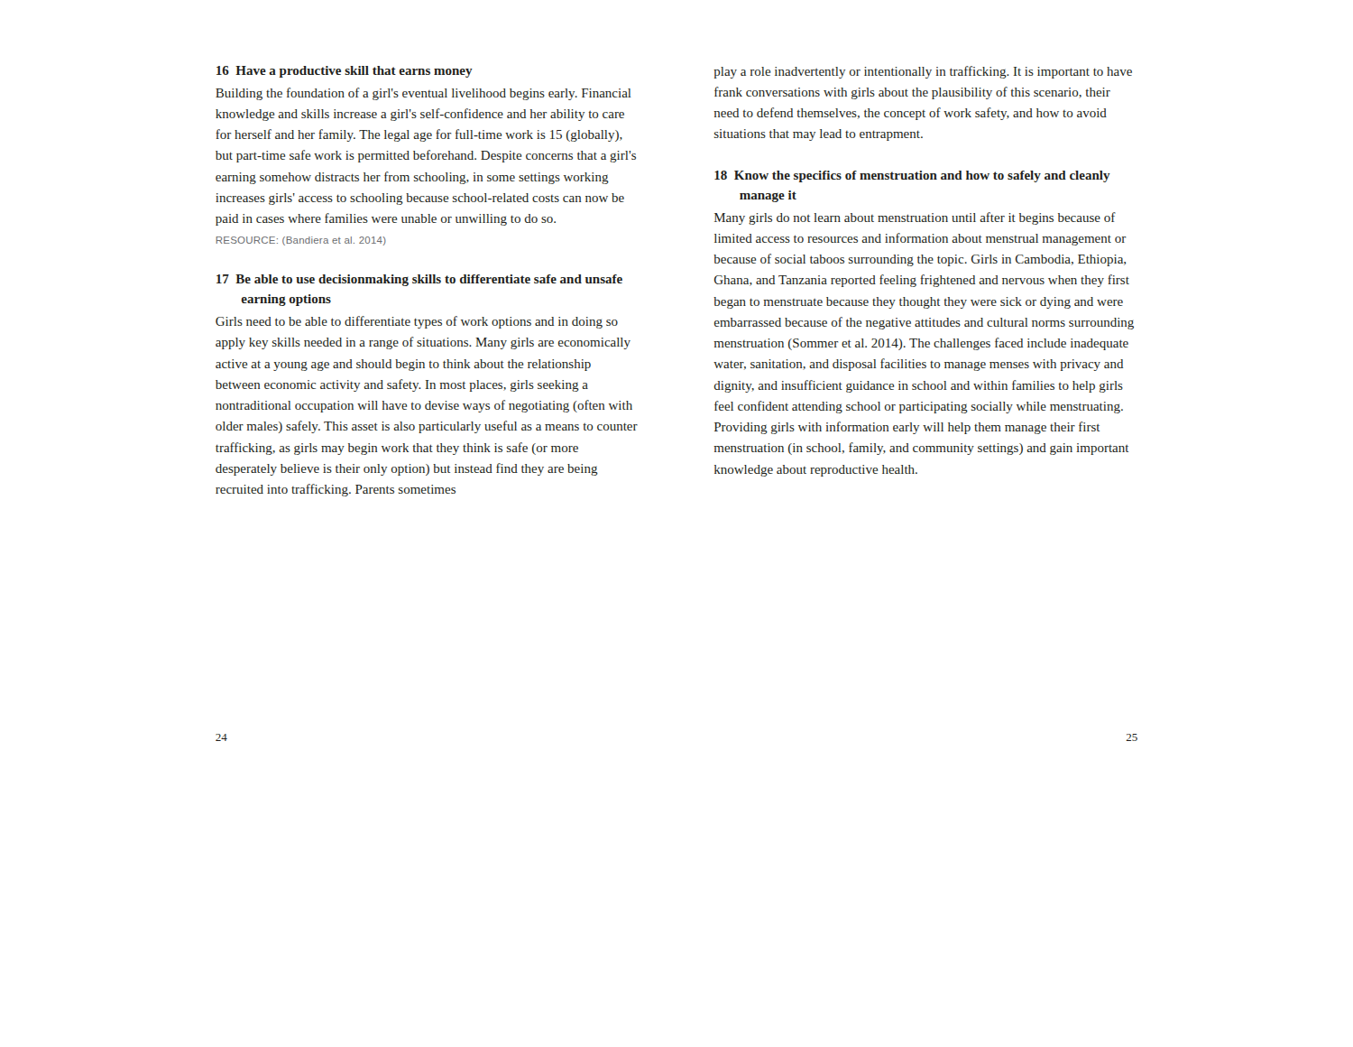16 Have a productive skill that earns money
Building the foundation of a girl's eventual livelihood begins early. Financial knowledge and skills increase a girl's self-confidence and her ability to care for herself and her family. The legal age for full-time work is 15 (globally), but part-time safe work is permitted beforehand. Despite concerns that a girl's earning somehow distracts her from schooling, in some settings working increases girls' access to schooling because school-related costs can now be paid in cases where families were unable or unwilling to do so.
RESOURCE: (Bandiera et al. 2014)
17 Be able to use decisionmaking skills to differentiate safe and unsafe earning options
Girls need to be able to differentiate types of work options and in doing so apply key skills needed in a range of situations. Many girls are economically active at a young age and should begin to think about the relationship between economic activity and safety. In most places, girls seeking a nontraditional occupation will have to devise ways of negotiating (often with older males) safely. This asset is also particularly useful as a means to counter trafficking, as girls may begin work that they think is safe (or more desperately believe is their only option) but instead find they are being recruited into trafficking. Parents sometimes
24
play a role inadvertently or intentionally in trafficking. It is important to have frank conversations with girls about the plausibility of this scenario, their need to defend themselves, the concept of work safety, and how to avoid situations that may lead to entrapment.
18 Know the specifics of menstruation and how to safely and cleanly manage it
Many girls do not learn about menstruation until after it begins because of limited access to resources and information about menstrual management or because of social taboos surrounding the topic. Girls in Cambodia, Ethiopia, Ghana, and Tanzania reported feeling frightened and nervous when they first began to menstruate because they thought they were sick or dying and were embarrassed because of the negative attitudes and cultural norms surrounding menstruation (Sommer et al. 2014). The challenges faced include inadequate water, sanitation, and disposal facilities to manage menses with privacy and dignity, and insufficient guidance in school and within families to help girls feel confident attending school or participating socially while menstruating. Providing girls with information early will help them manage their first menstruation (in school, family, and community settings) and gain important knowledge about reproductive health.
25